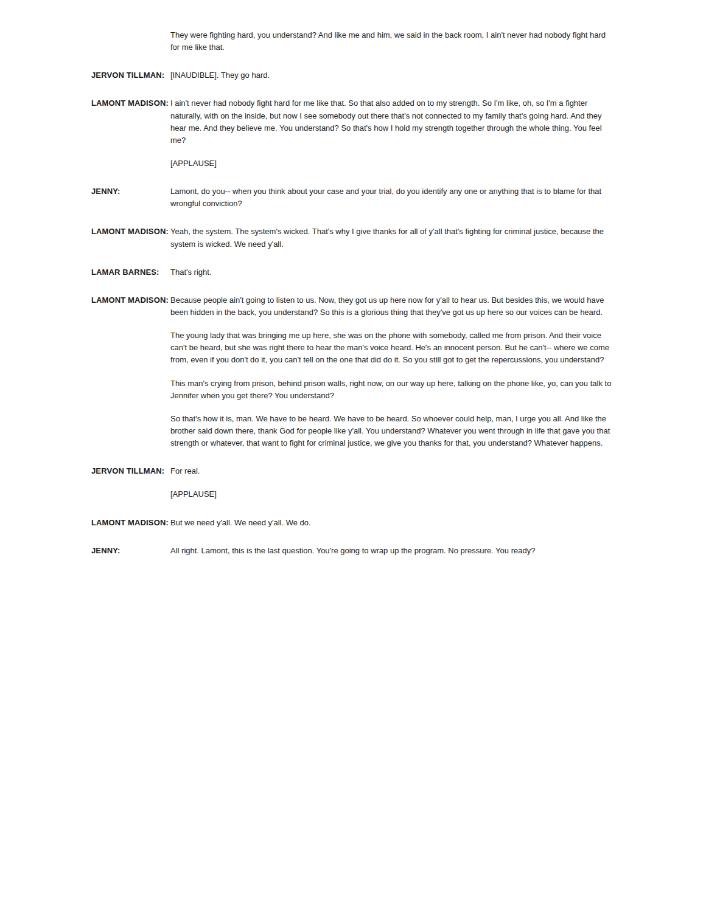| | They were fighting hard, you understand? And like me and him, we said in the back room, I ain't never had nobody fight hard for me like that. |
| Jervon Tillman: | [INAUDIBLE]. They go hard. |
| Lamont Madison: | I ain't never had nobody fight hard for me like that. So that also added on to my strength. So I'm like, oh, so I'm a fighter naturally, with on the inside, but now I see somebody out there that's not connected to my family that's going hard. And they hear me. And they believe me. You understand? So that's how I hold my strength together through the whole thing. You feel me? [APPLAUSE] |
| Jenny: | Lamont, do you-- when you think about your case and your trial, do you identify any one or anything that is to blame for that wrongful conviction? |
| Lamont Madison: | Yeah, the system. The system's wicked. That's why I give thanks for all of y'all that's fighting for criminal justice, because the system is wicked. We need y'all. |
| Lamar Barnes: | That's right. |
| Lamont Madison: | Because people ain't going to listen to us. Now, they got us up here now for y'all to hear us. But besides this, we would have been hidden in the back, you understand? So this is a glorious thing that they've got us up here so our voices can be heard. The young lady that was bringing me up here, she was on the phone with somebody, called me from prison. And their voice can't be heard, but she was right there to hear the man's voice heard. He's an innocent person. But he can't-- where we come from, even if you don't do it, you can't tell on the one that did do it. So you still got to get the repercussions, you understand? This man's crying from prison, behind prison walls, right now, on our way up here, talking on the phone like, yo, can you talk to Jennifer when you get there? You understand? So that's how it is, man. We have to be heard. We have to be heard. So whoever could help, man, I urge you all. And like the brother said down there, thank God for people like y'all. You understand? Whatever you went through in life that gave you that strength or whatever, that want to fight for criminal justice, we give you thanks for that, you understand? Whatever happens. |
| Jervon Tillman: | For real. [APPLAUSE] |
| Lamont Madison: | But we need y'all. We need y'all. We do. |
| Jenny: | All right. Lamont, this is the last question. You're going to wrap up the program. No pressure. You ready? |